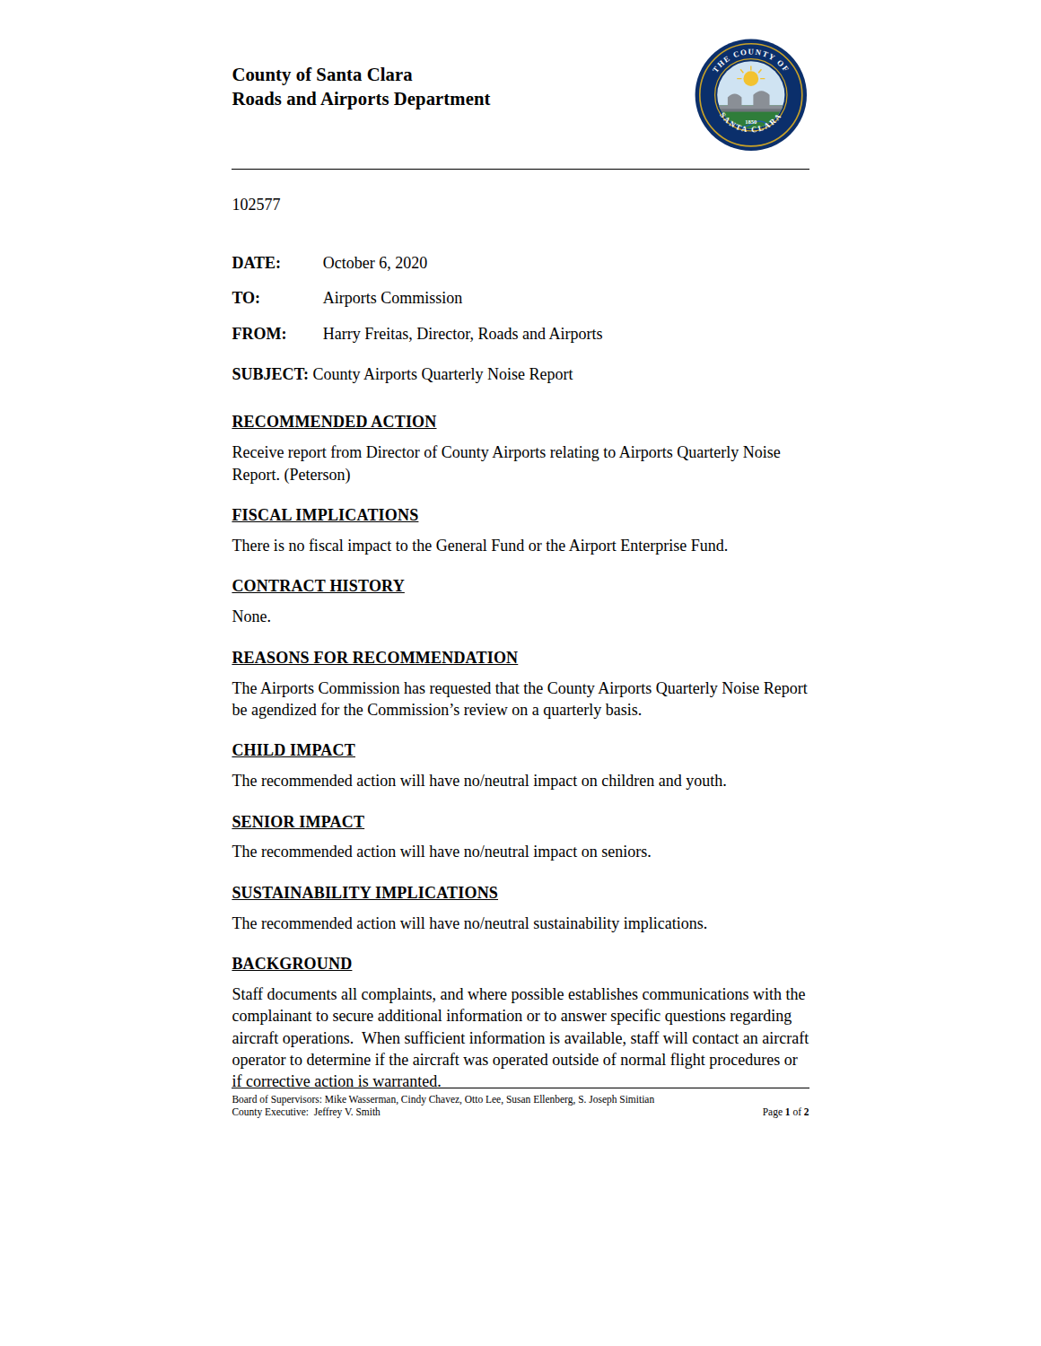County of Santa Clara
Roads and Airports Department
THE COUNTY OF SANTA CLARA 1850
102577
| DATE: | October 6, 2020 |
| TO: | Airports Commission |
| FROM: | Harry Freitas, Director, Roads and Airports |
SUBJECT: County Airports Quarterly Noise Report
RECOMMENDED ACTION
Receive report from Director of County Airports relating to Airports Quarterly Noise Report. (Peterson)
FISCAL IMPLICATIONS
There is no fiscal impact to the General Fund or the Airport Enterprise Fund.
CONTRACT HISTORY
None.
REASONS FOR RECOMMENDATION
The Airports Commission has requested that the County Airports Quarterly Noise Report be agendized for the Commission’s review on a quarterly basis.
CHILD IMPACT
The recommended action will have no/neutral impact on children and youth.
SENIOR IMPACT
The recommended action will have no/neutral impact on seniors.
SUSTAINABILITY IMPLICATIONS
The recommended action will have no/neutral sustainability implications.
BACKGROUND
Staff documents all complaints, and where possible establishes communications with the complainant to secure additional information or to answer specific questions regarding aircraft operations. When sufficient information is available, staff will contact an aircraft operator to determine if the aircraft was operated outside of normal flight procedures or if corrective action is warranted.
Board of Supervisors: Mike Wasserman, Cindy Chavez, Otto Lee, Susan Ellenberg, S. Joseph Simitian
County Executive: Jeffrey V. Smith
Page 1 of 2